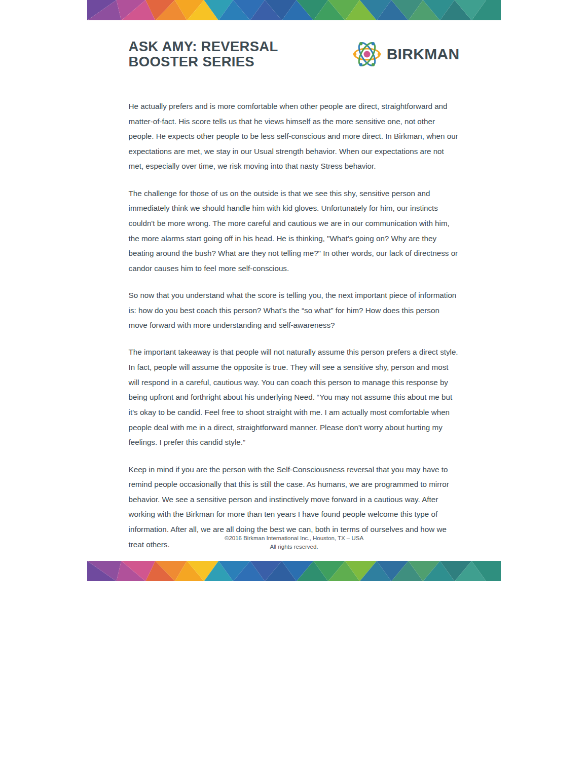Ask Amy: Reversal Booster Series
BIRKMAN
He actually prefers and is more comfortable when other people are direct, straightforward and matter-of-fact. His score tells us that he views himself as the more sensitive one, not other people. He expects other people to be less self-conscious and more direct. In Birkman, when our expectations are met, we stay in our Usual strength behavior. When our expectations are not met, especially over time, we risk moving into that nasty Stress behavior.
The challenge for those of us on the outside is that we see this shy, sensitive person and immediately think we should handle him with kid gloves. Unfortunately for him, our instincts couldn't be more wrong. The more careful and cautious we are in our communication with him, the more alarms start going off in his head. He is thinking, "What's going on? Why are they beating around the bush? What are they not telling me?" In other words, our lack of directness or candor causes him to feel more self-conscious.
So now that you understand what the score is telling you, the next important piece of information is: how do you best coach this person? What's the “so what” for him? How does this person move forward with more understanding and self-awareness?
The important takeaway is that people will not naturally assume this person prefers a direct style. In fact, people will assume the opposite is true. They will see a sensitive shy, person and most will respond in a careful, cautious way. You can coach this person to manage this response by being upfront and forthright about his underlying Need. “You may not assume this about me but it's okay to be candid. Feel free to shoot straight with me. I am actually most comfortable when people deal with me in a direct, straightforward manner. Please don't worry about hurting my feelings. I prefer this candid style.”
Keep in mind if you are the person with the Self-Consciousness reversal that you may have to remind people occasionally that this is still the case. As humans, we are programmed to mirror behavior. We see a sensitive person and instinctively move forward in a cautious way. After working with the Birkman for more than ten years I have found people welcome this type of information. After all, we are all doing the best we can, both in terms of ourselves and how we treat others.
©2016 Birkman International Inc., Houston, TX – USA
All rights reserved.